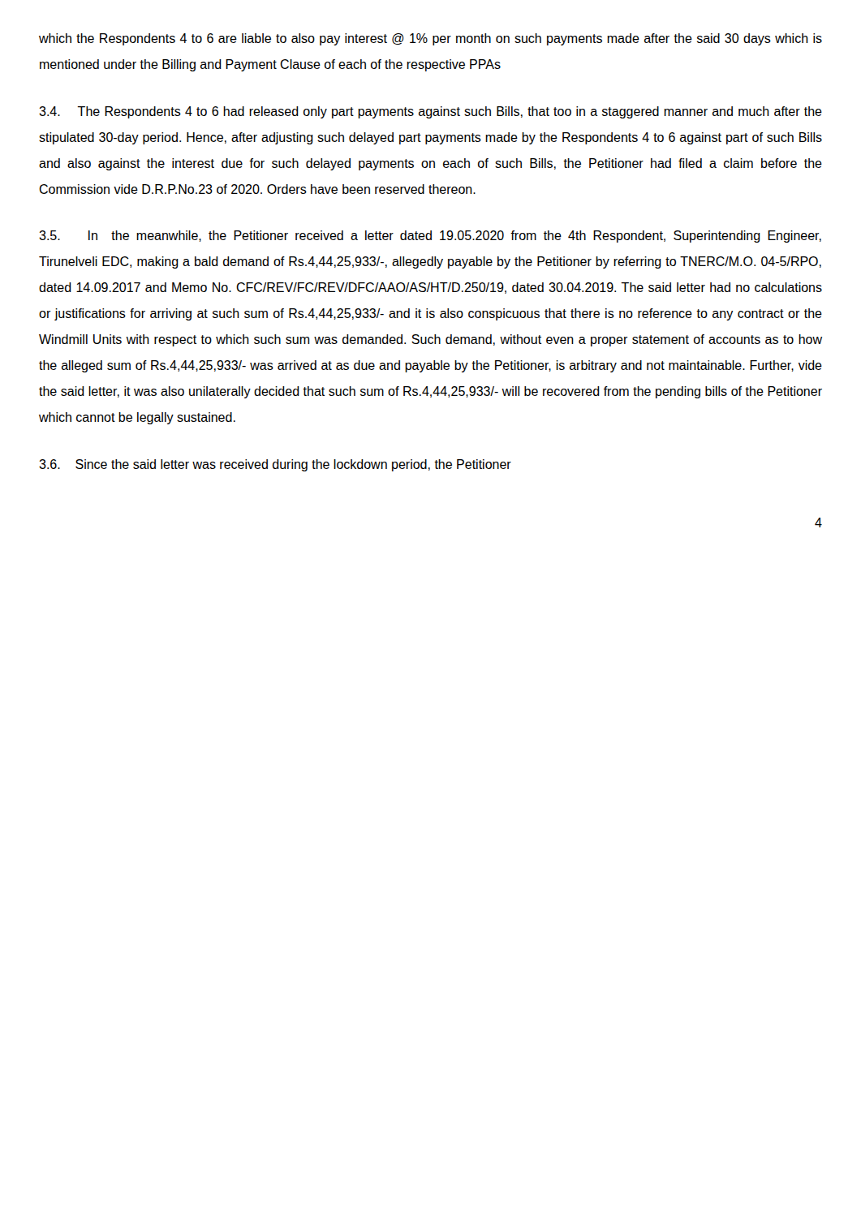which the Respondents 4 to 6 are liable to also pay interest @ 1% per month on such payments made after the said 30 days which is mentioned under the Billing and Payment Clause of each of the respective PPAs
3.4. The Respondents 4 to 6 had released only part payments against such Bills, that too in a staggered manner and much after the stipulated 30-day period. Hence, after adjusting such delayed part payments made by the Respondents 4 to 6 against part of such Bills and also against the interest due for such delayed payments on each of such Bills, the Petitioner had filed a claim before the Commission vide D.R.P.No.23 of 2020. Orders have been reserved thereon.
3.5. In the meanwhile, the Petitioner received a letter dated 19.05.2020 from the 4th Respondent, Superintending Engineer, Tirunelveli EDC, making a bald demand of Rs.4,44,25,933/-, allegedly payable by the Petitioner by referring to TNERC/M.O. 04-5/RPO, dated 14.09.2017 and Memo No. CFC/REV/FC/REV/DFC/AAO/AS/HT/D.250/19, dated 30.04.2019. The said letter had no calculations or justifications for arriving at such sum of Rs.4,44,25,933/- and it is also conspicuous that there is no reference to any contract or the Windmill Units with respect to which such sum was demanded. Such demand, without even a proper statement of accounts as to how the alleged sum of Rs.4,44,25,933/- was arrived at as due and payable by the Petitioner, is arbitrary and not maintainable. Further, vide the said letter, it was also unilaterally decided that such sum of Rs.4,44,25,933/- will be recovered from the pending bills of the Petitioner which cannot be legally sustained.
3.6. Since the said letter was received during the lockdown period, the Petitioner
4